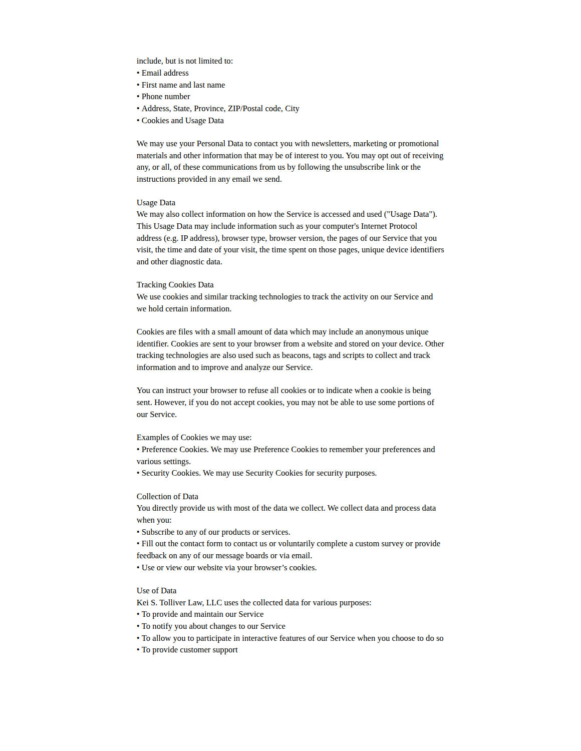include, but is not limited to:
Email address
First name and last name
Phone number
Address, State, Province, ZIP/Postal code, City
Cookies and Usage Data
We may use your Personal Data to contact you with newsletters, marketing or promotional materials and other information that may be of interest to you. You may opt out of receiving any, or all, of these communications from us by following the unsubscribe link or the instructions provided in any email we send.
Usage Data
We may also collect information on how the Service is accessed and used ("Usage Data"). This Usage Data may include information such as your computer's Internet Protocol address (e.g. IP address), browser type, browser version, the pages of our Service that you visit, the time and date of your visit, the time spent on those pages, unique device identifiers and other diagnostic data.
Tracking Cookies Data
We use cookies and similar tracking technologies to track the activity on our Service and we hold certain information.
Cookies are files with a small amount of data which may include an anonymous unique identifier. Cookies are sent to your browser from a website and stored on your device. Other tracking technologies are also used such as beacons, tags and scripts to collect and track information and to improve and analyze our Service.
You can instruct your browser to refuse all cookies or to indicate when a cookie is being sent. However, if you do not accept cookies, you may not be able to use some portions of our Service.
Examples of Cookies we may use:
Preference Cookies. We may use Preference Cookies to remember your preferences and various settings.
Security Cookies. We may use Security Cookies for security purposes.
Collection of Data
You directly provide us with most of the data we collect. We collect data and process data when you:
Subscribe to any of our products or services.
Fill out the contact form to contact us or voluntarily complete a custom survey or provide feedback on any of our message boards or via email.
Use or view our website via your browser’s cookies.
Use of Data
Kei S. Tolliver Law, LLC uses the collected data for various purposes:
To provide and maintain our Service
To notify you about changes to our Service
To allow you to participate in interactive features of our Service when you choose to do so
To provide customer support